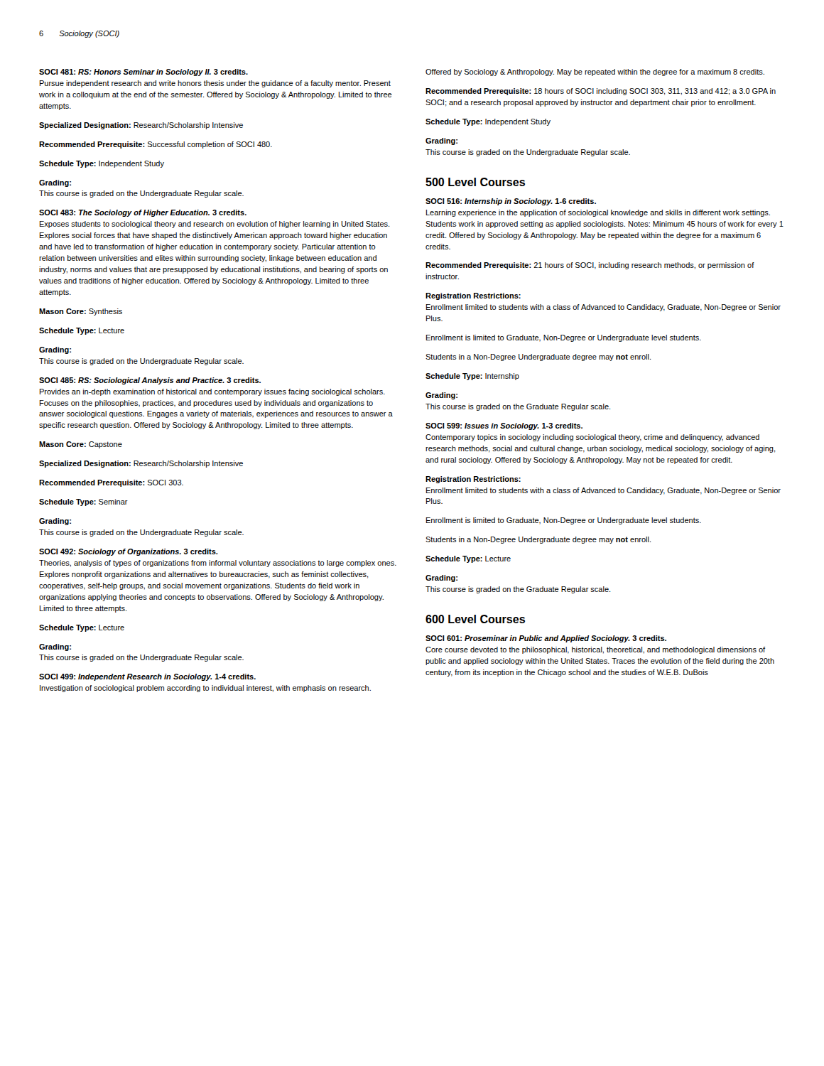6 Sociology (SOCI)
SOCI 481: RS: Honors Seminar in Sociology II. 3 credits.
Pursue independent research and write honors thesis under the guidance of a faculty mentor. Present work in a colloquium at the end of the semester. Offered by Sociology & Anthropology. Limited to three attempts.
Specialized Designation: Research/Scholarship Intensive
Recommended Prerequisite: Successful completion of SOCI 480.
Schedule Type: Independent Study
Grading: This course is graded on the Undergraduate Regular scale.
SOCI 483: The Sociology of Higher Education. 3 credits.
Exposes students to sociological theory and research on evolution of higher learning in United States. Explores social forces that have shaped the distinctively American approach toward higher education and have led to transformation of higher education in contemporary society. Particular attention to relation between universities and elites within surrounding society, linkage between education and industry, norms and values that are presupposed by educational institutions, and bearing of sports on values and traditions of higher education. Offered by Sociology & Anthropology. Limited to three attempts.
Mason Core: Synthesis
Schedule Type: Lecture
Grading: This course is graded on the Undergraduate Regular scale.
SOCI 485: RS: Sociological Analysis and Practice. 3 credits.
Provides an in-depth examination of historical and contemporary issues facing sociological scholars. Focuses on the philosophies, practices, and procedures used by individuals and organizations to answer sociological questions. Engages a variety of materials, experiences and resources to answer a specific research question. Offered by Sociology & Anthropology. Limited to three attempts.
Mason Core: Capstone
Specialized Designation: Research/Scholarship Intensive
Recommended Prerequisite: SOCI 303.
Schedule Type: Seminar
Grading: This course is graded on the Undergraduate Regular scale.
SOCI 492: Sociology of Organizations. 3 credits.
Theories, analysis of types of organizations from informal voluntary associations to large complex ones. Explores nonprofit organizations and alternatives to bureaucracies, such as feminist collectives, cooperatives, self-help groups, and social movement organizations. Students do field work in organizations applying theories and concepts to observations. Offered by Sociology & Anthropology. Limited to three attempts.
Schedule Type: Lecture
Grading: This course is graded on the Undergraduate Regular scale.
SOCI 499: Independent Research in Sociology. 1-4 credits.
Investigation of sociological problem according to individual interest, with emphasis on research. Offered by Sociology & Anthropology. May be repeated within the degree for a maximum 8 credits.
Recommended Prerequisite: 18 hours of SOCI including SOCI 303, 311, 313 and 412; a 3.0 GPA in SOCI; and a research proposal approved by instructor and department chair prior to enrollment.
Schedule Type: Independent Study
Grading: This course is graded on the Undergraduate Regular scale.
500 Level Courses
SOCI 516: Internship in Sociology. 1-6 credits.
Learning experience in the application of sociological knowledge and skills in different work settings. Students work in approved setting as applied sociologists. Notes: Minimum 45 hours of work for every 1 credit. Offered by Sociology & Anthropology. May be repeated within the degree for a maximum 6 credits.
Recommended Prerequisite: 21 hours of SOCI, including research methods, or permission of instructor.
Registration Restrictions: Enrollment limited to students with a class of Advanced to Candidacy, Graduate, Non-Degree or Senior Plus.
Enrollment is limited to Graduate, Non-Degree or Undergraduate level students.
Students in a Non-Degree Undergraduate degree may not enroll.
Schedule Type: Internship
Grading: This course is graded on the Graduate Regular scale.
SOCI 599: Issues in Sociology. 1-3 credits.
Contemporary topics in sociology including sociological theory, crime and delinquency, advanced research methods, social and cultural change, urban sociology, medical sociology, sociology of aging, and rural sociology. Offered by Sociology & Anthropology. May not be repeated for credit.
Registration Restrictions: Enrollment limited to students with a class of Advanced to Candidacy, Graduate, Non-Degree or Senior Plus.
Enrollment is limited to Graduate, Non-Degree or Undergraduate level students.
Students in a Non-Degree Undergraduate degree may not enroll.
Schedule Type: Lecture
Grading: This course is graded on the Graduate Regular scale.
600 Level Courses
SOCI 601: Proseminar in Public and Applied Sociology. 3 credits.
Core course devoted to the philosophical, historical, theoretical, and methodological dimensions of public and applied sociology within the United States. Traces the evolution of the field during the 20th century, from its inception in the Chicago school and the studies of W.E.B. DuBois